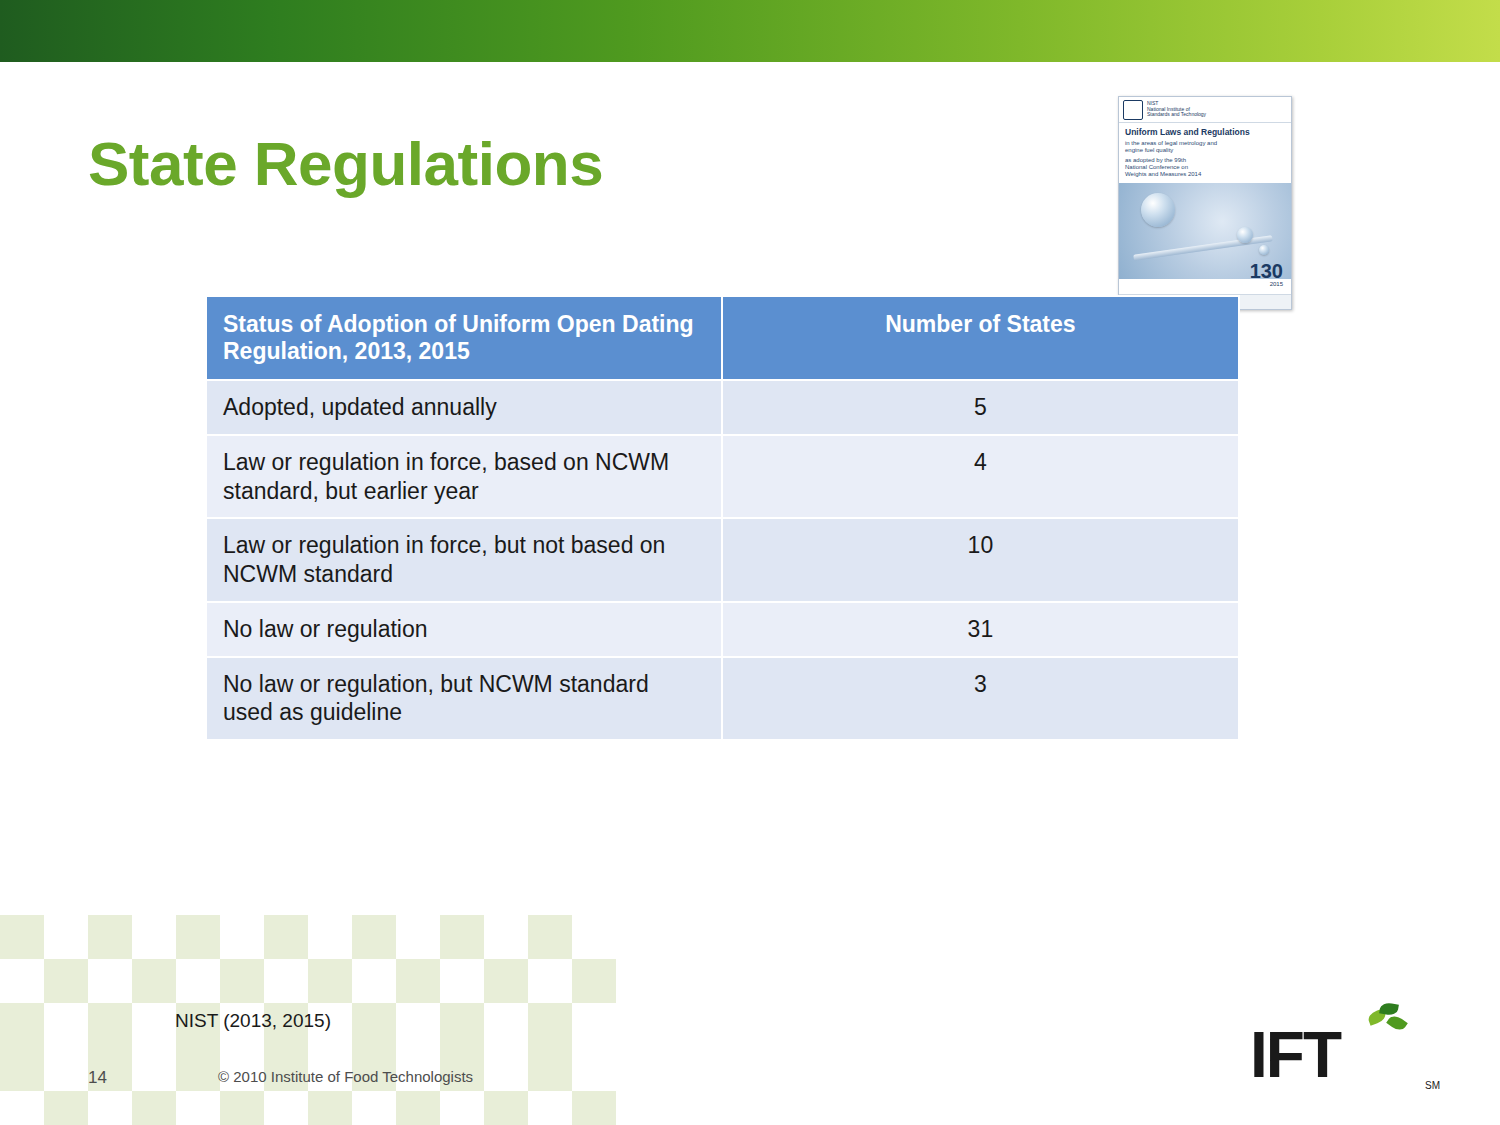State Regulations
NIST
National Institute of
Standards and Technology
Uniform Laws and Regulations
in the areas of legal metrology and
engine fuel quality
as adopted by the 99th
National Conference on
Weights and Measures 2014
1302015
NIST Handbook
| Status of Adoption of Uniform Open Dating Regulation, 2013, 2015 | Number of States |
| --- | --- |
| Adopted, updated annually | 5 |
| Law or regulation in force, based on NCWM standard, but earlier year | 4 |
| Law or regulation in force, but not based on NCWM standard | 10 |
| No law or regulation | 31 |
| No law or regulation, but NCWM standard used as guideline | 3 |
NIST (2013, 2015)
14
© 2010 Institute of Food Technologists
IFT
SM